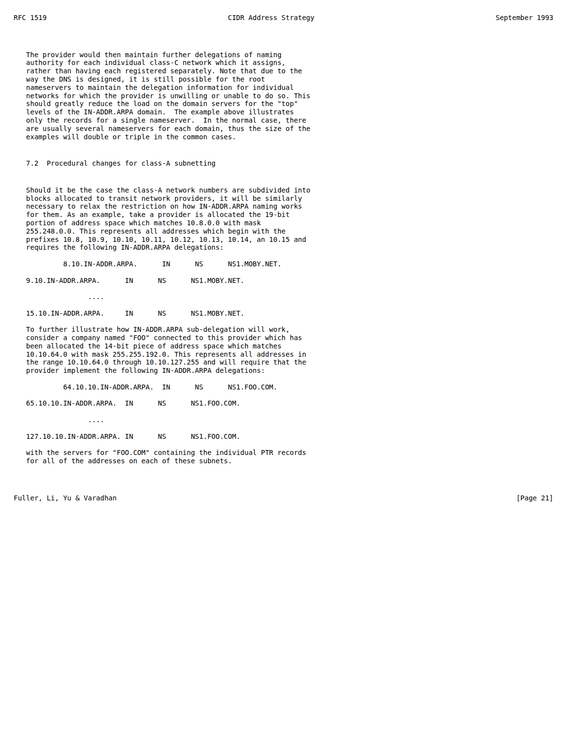RFC 1519 CIDR Address Strategy September 1993
The provider would then maintain further delegations of naming authority for each individual class-C network which it assigns, rather than having each registered separately. Note that due to the way the DNS is designed, it is still possible for the root nameservers to maintain the delegation information for individual networks for which the provider is unwilling or unable to do so. This should greatly reduce the load on the domain servers for the "top" levels of the IN-ADDR.ARPA domain. The example above illustrates only the records for a single nameserver. In the normal case, there are usually several nameservers for each domain, thus the size of the examples will double or triple in the common cases.
7.2 Procedural changes for class-A subnetting
Should it be the case the class-A network numbers are subdivided into blocks allocated to transit network providers, it will be similarly necessary to relax the restriction on how IN-ADDR.ARPA naming works for them. As an example, take a provider is allocated the 19-bit portion of address space which matches 10.8.0.0 with mask 255.248.0.0. This represents all addresses which begin with the prefixes 10.8, 10.9, 10.10, 10.11, 10.12, 10.13, 10.14, an 10.15 and requires the following IN-ADDR.ARPA delegations: 8.10.IN-ADDR.ARPA. IN NS NS1.MOBY.NET. 9.10.IN-ADDR.ARPA. IN NS NS1.MOBY.NET. .... 15.10.IN-ADDR.ARPA. IN NS NS1.MOBY.NET. To further illustrate how IN-ADDR.ARPA sub-delegation will work, consider a company named "FOO" connected to this provider which has been allocated the 14-bit piece of address space which matches 10.10.64.0 with mask 255.255.192.0. This represents all addresses in the range 10.10.64.0 through 10.10.127.255 and will require that the provider implement the following IN-ADDR.ARPA delegations: 64.10.10.IN-ADDR.ARPA. IN NS NS1.FOO.COM. 65.10.10.IN-ADDR.ARPA. IN NS NS1.FOO.COM. .... 127.10.10.IN-ADDR.ARPA. IN NS NS1.FOO.COM. with the servers for "FOO.COM" containing the individual PTR records for all of the addresses on each of these subnets.
Fuller, Li, Yu & Varadhan[Page 21]